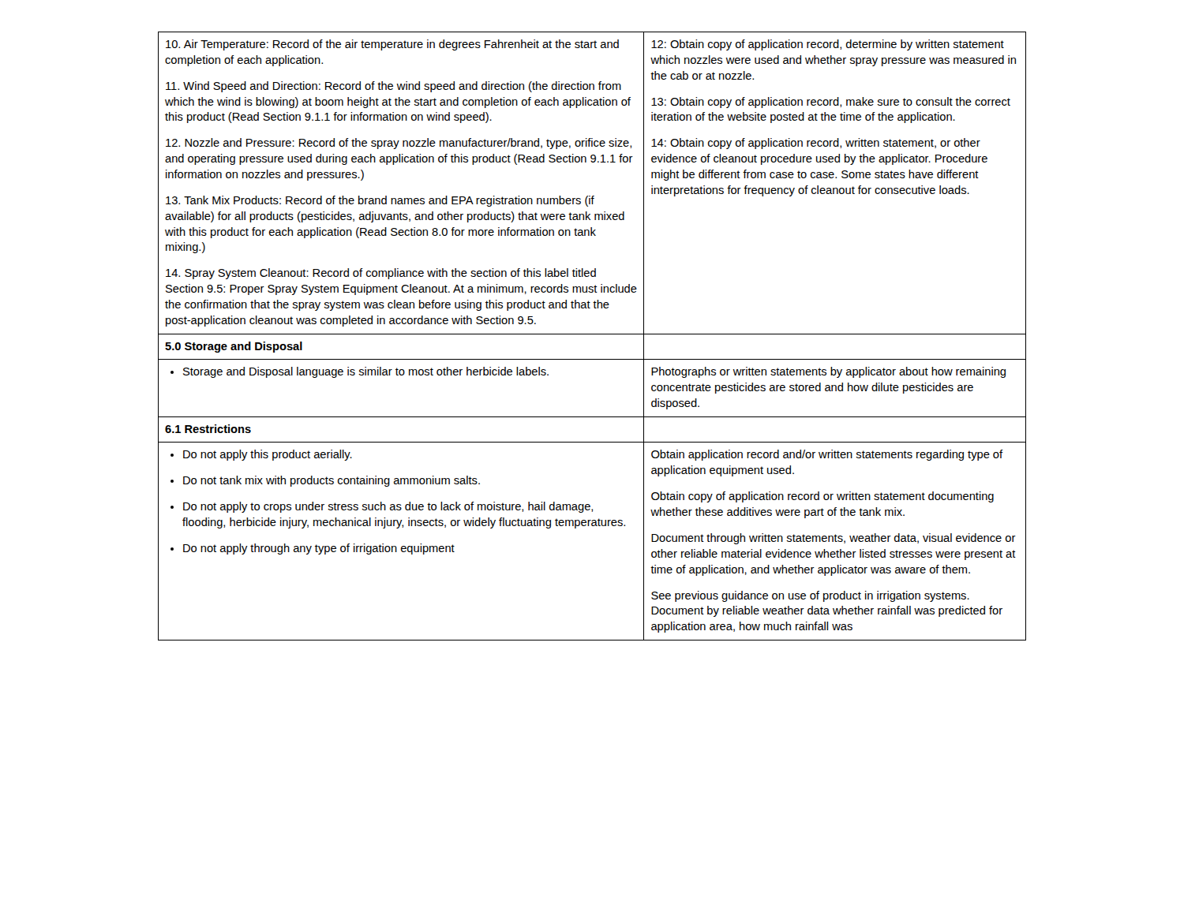| 10. Air Temperature: Record of the air temperature in degrees Fahrenheit at the start and completion of each application. 11. Wind Speed and Direction: Record of the wind speed and direction (the direction from which the wind is blowing) at boom height at the start and completion of each application of this product (Read Section 9.1.1 for information on wind speed). 12. Nozzle and Pressure: Record of the spray nozzle manufacturer/brand, type, orifice size, and operating pressure used during each application of this product (Read Section 9.1.1 for information on nozzles and pressures.) 13. Tank Mix Products: Record of the brand names and EPA registration numbers (if available) for all products (pesticides, adjuvants, and other products) that were tank mixed with this product for each application (Read Section 8.0 for more information on tank mixing.) 14. Spray System Cleanout: Record of compliance with the section of this label titled Section 9.5: Proper Spray System Equipment Cleanout. At a minimum, records must include the confirmation that the spray system was clean before using this product and that the post-application cleanout was completed in accordance with Section 9.5. | 12: Obtain copy of application record, determine by written statement which nozzles were used and whether spray pressure was measured in the cab or at nozzle. 13: Obtain copy of application record, make sure to consult the correct iteration of the website posted at the time of the application. 14: Obtain copy of application record, written statement, or other evidence of cleanout procedure used by the applicator. Procedure might be different from case to case. Some states have different interpretations for frequency of cleanout for consecutive loads. |
| 5.0 Storage and Disposal | |
| Storage and Disposal language is similar to most other herbicide labels. | Photographs or written statements by applicator about how remaining concentrate pesticides are stored and how dilute pesticides are disposed. |
| 6.1 Restrictions | |
| Do not apply this product aerially. Do not tank mix with products containing ammonium salts. Do not apply to crops under stress such as due to lack of moisture, hail damage, flooding, herbicide injury, mechanical injury, insects, or widely fluctuating temperatures. Do not apply through any type of irrigation equipment | Obtain application record and/or written statements regarding type of application equipment used. Obtain copy of application record or written statement documenting whether these additives were part of the tank mix. Document through written statements, weather data, visual evidence or other reliable material evidence whether listed stresses were present at time of application, and whether applicator was aware of them. See previous guidance on use of product in irrigation systems. Document by reliable weather data whether rainfall was predicted for application area, how much rainfall was |